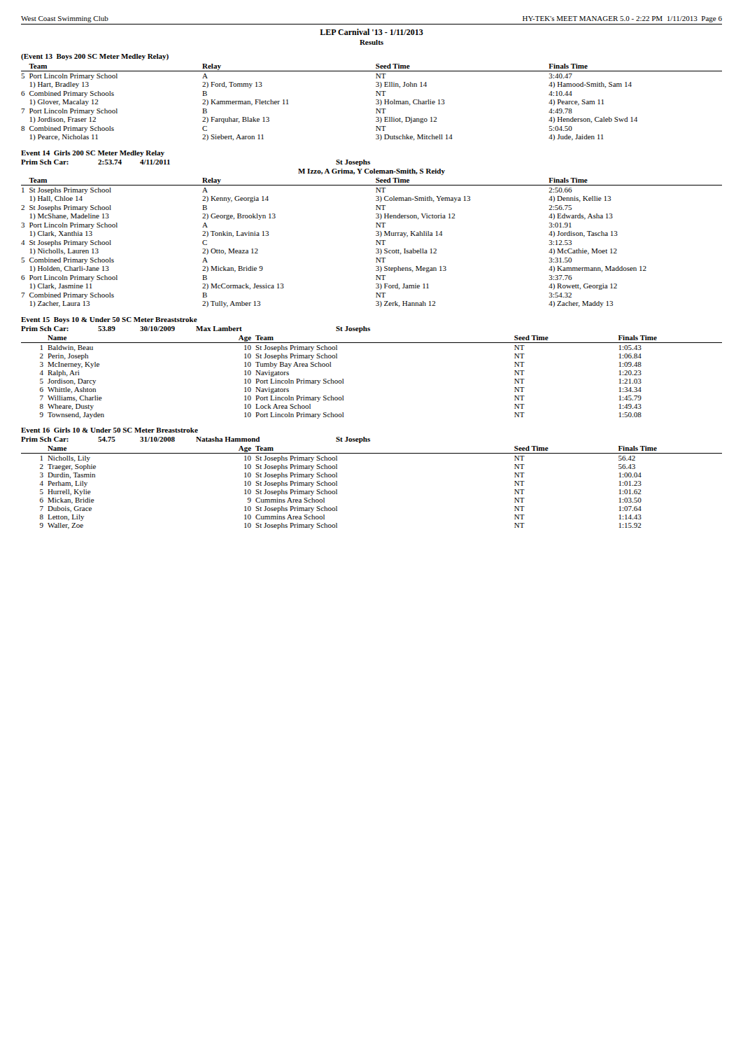West Coast Swimming Club
HY-TEK's MEET MANAGER 5.0 - 2:22 PM 1/11/2013 Page 6
LEP Carnival '13 - 1/11/2013
Results
(Event 13 Boys 200 SC Meter Medley Relay)
| | Team | Relay | Seed Time | Finals Time |
| --- | --- | --- | --- | --- |
| 5 | Port Lincoln Primary School | A | NT | 3:40.47 |
| | 1) Hart, Bradley 13 | 2) Ford, Tommy 13 | 3) Ellin, John 14 | 4) Hamood-Smith, Sam 14 |
| 6 | Combined Primary Schools | B | NT | 4:10.44 |
| | 1) Glover, Macalay 12 | 2) Kammerman, Fletcher 11 | 3) Holman, Charlie 13 | 4) Pearce, Sam 11 |
| 7 | Port Lincoln Primary School | B | NT | 4:49.78 |
| | 1) Jordison, Fraser 12 | 2) Farquhar, Blake 13 | 3) Elliot, Django 12 | 4) Henderson, Caleb Swd 14 |
| 8 | Combined Primary Schools | C | NT | 5:04.50 |
| | 1) Pearce, Nicholas 11 | 2) Siebert, Aaron 11 | 3) Dutschke, Mitchell 14 | 4) Jude, Jaiden 11 |
Event 14 Girls 200 SC Meter Medley Relay
Prim Sch Car: 2:53.74 4/11/2011 St Josephs
M Izzo, A Grima, Y Coleman-Smith, S Reidy
| | Team | Relay | Seed Time | Finals Time |
| --- | --- | --- | --- | --- |
| 1 | St Josephs Primary School | A | NT | 2:50.66 |
| | 1) Hall, Chloe 14 | 2) Kenny, Georgia 14 | 3) Coleman-Smith, Yemaya 13 | 4) Dennis, Kellie 13 |
| 2 | St Josephs Primary School | B | NT | 2:56.75 |
| | 1) McShane, Madeline 13 | 2) George, Brooklyn 13 | 3) Henderson, Victoria 12 | 4) Edwards, Asha 13 |
| 3 | Port Lincoln Primary School | A | NT | 3:01.91 |
| | 1) Clark, Xanthia 13 | 2) Tonkin, Lavinia 13 | 3) Murray, Kahlila 14 | 4) Jordison, Tascha 13 |
| 4 | St Josephs Primary School | C | NT | 3:12.53 |
| | 1) Nicholls, Lauren 13 | 2) Otto, Meaza 12 | 3) Scott, Isabella 12 | 4) McCathie, Moet 12 |
| 5 | Combined Primary Schools | A | NT | 3:31.50 |
| | 1) Holden, Charli-Jane 13 | 2) Mickan, Bridie 9 | 3) Stephens, Megan 13 | 4) Kammermann, Maddosen 12 |
| 6 | Port Lincoln Primary School | B | NT | 3:37.76 |
| | 1) Clark, Jasmine 11 | 2) McCormack, Jessica 13 | 3) Ford, Jamie 11 | 4) Rowett, Georgia 12 |
| 7 | Combined Primary Schools | B | NT | 3:54.32 |
| | 1) Zacher, Laura 13 | 2) Tully, Amber 13 | 3) Zerk, Hannah 12 | 4) Zacher, Maddy 13 |
Event 15 Boys 10 & Under 50 SC Meter Breaststroke
Prim Sch Car: 53.89 30/10/2009 Max Lambert St Josephs
| | Name | Age | Team | Seed Time | Finals Time |
| --- | --- | --- | --- | --- | --- |
| 1 | Baldwin, Beau | 10 | St Josephs Primary School | NT | 1:05.43 |
| 2 | Perin, Joseph | 10 | St Josephs Primary School | NT | 1:06.84 |
| 3 | McInerney, Kyle | 10 | Tumby Bay Area School | NT | 1:09.48 |
| 4 | Ralph, Ari | 10 | Navigators | NT | 1:20.23 |
| 5 | Jordison, Darcy | 10 | Port Lincoln Primary School | NT | 1:21.03 |
| 6 | Whittle, Ashton | 10 | Navigators | NT | 1:34.34 |
| 7 | Williams, Charlie | 10 | Port Lincoln Primary School | NT | 1:45.79 |
| 8 | Wheare, Dusty | 10 | Lock Area School | NT | 1:49.43 |
| 9 | Townsend, Jayden | 10 | Port Lincoln Primary School | NT | 1:50.08 |
Event 16 Girls 10 & Under 50 SC Meter Breaststroke
Prim Sch Car: 54.75 31/10/2008 Natasha Hammond St Josephs
| | Name | Age | Team | Seed Time | Finals Time |
| --- | --- | --- | --- | --- | --- |
| 1 | Nicholls, Lily | 10 | St Josephs Primary School | NT | 56.42 |
| 2 | Traeger, Sophie | 10 | St Josephs Primary School | NT | 56.43 |
| 3 | Durdin, Tasmin | 10 | St Josephs Primary School | NT | 1:00.04 |
| 4 | Perham, Lily | 10 | St Josephs Primary School | NT | 1:01.23 |
| 5 | Hurrell, Kylie | 10 | St Josephs Primary School | NT | 1:01.62 |
| 6 | Mickan, Bridie | 9 | Cummins Area School | NT | 1:03.50 |
| 7 | Dubois, Grace | 10 | St Josephs Primary School | NT | 1:07.64 |
| 8 | Letton, Lily | 10 | Cummins Area School | NT | 1:14.43 |
| 9 | Waller, Zoe | 10 | St Josephs Primary School | NT | 1:15.92 |